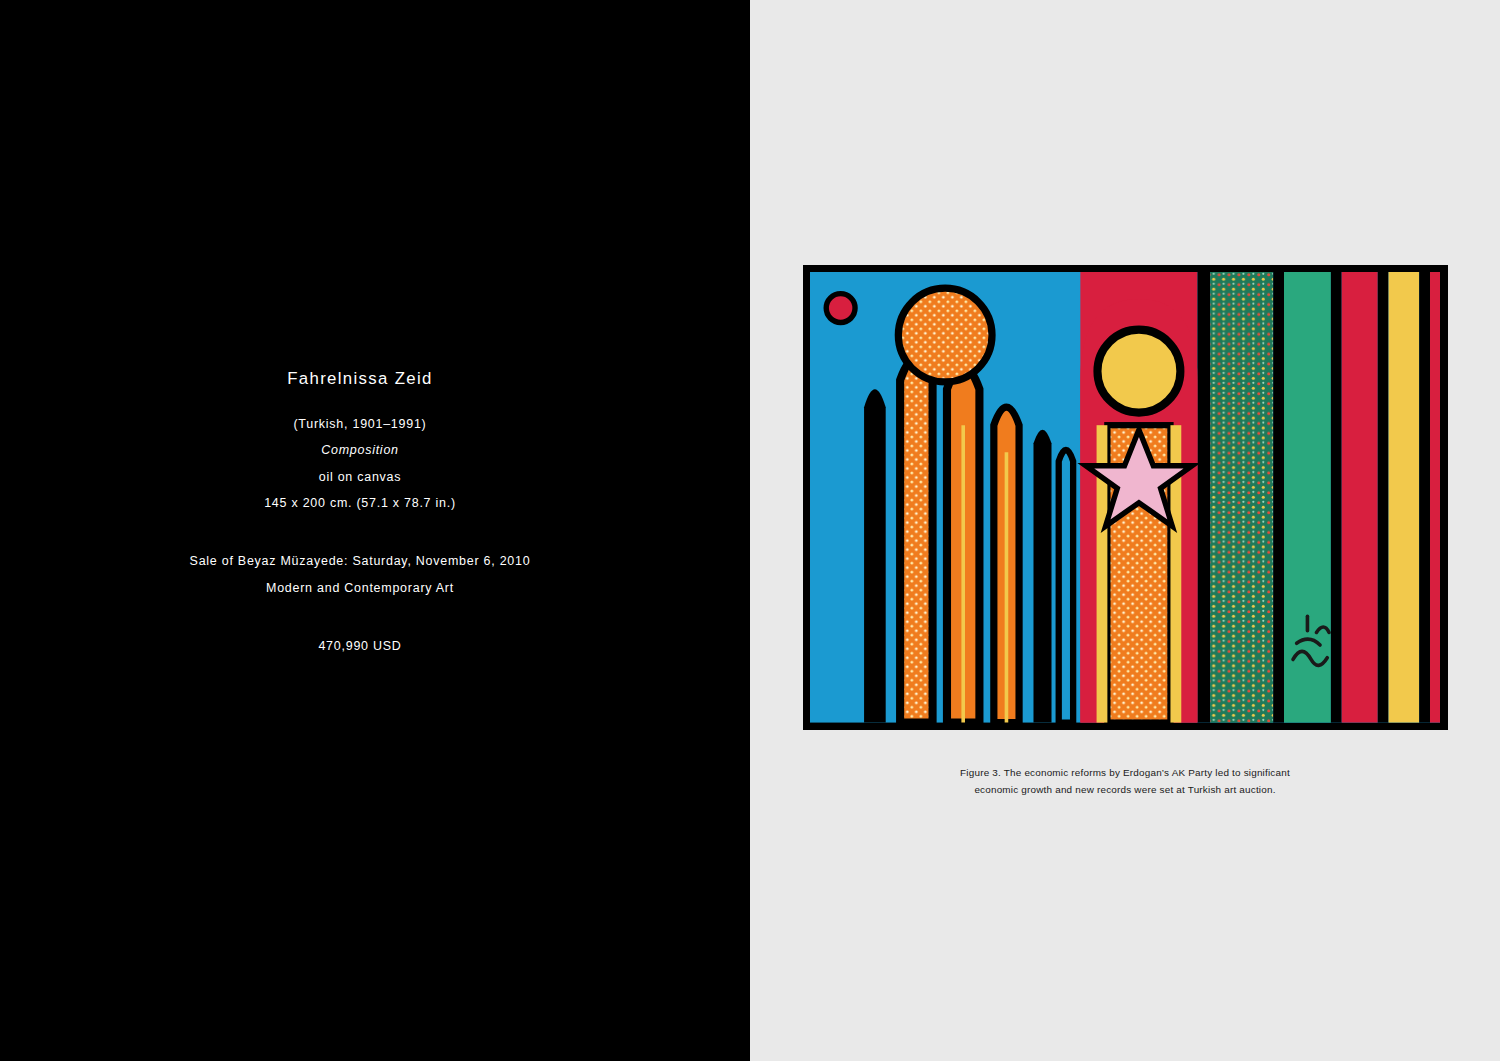Fahrelnissa Zeid (Turkish, 1901–1991) Composition oil on canvas 145 x 200 cm. (57.1 x 78.7 in.) Sale of Beyaz Müzayede: Saturday, November 6, 2010 Modern and Contemporary Art 470,990 USD
Figure 3. The economic reforms by Erdogan’s AK Party led to significant
economic growth and new records were set at Turkish art auction.